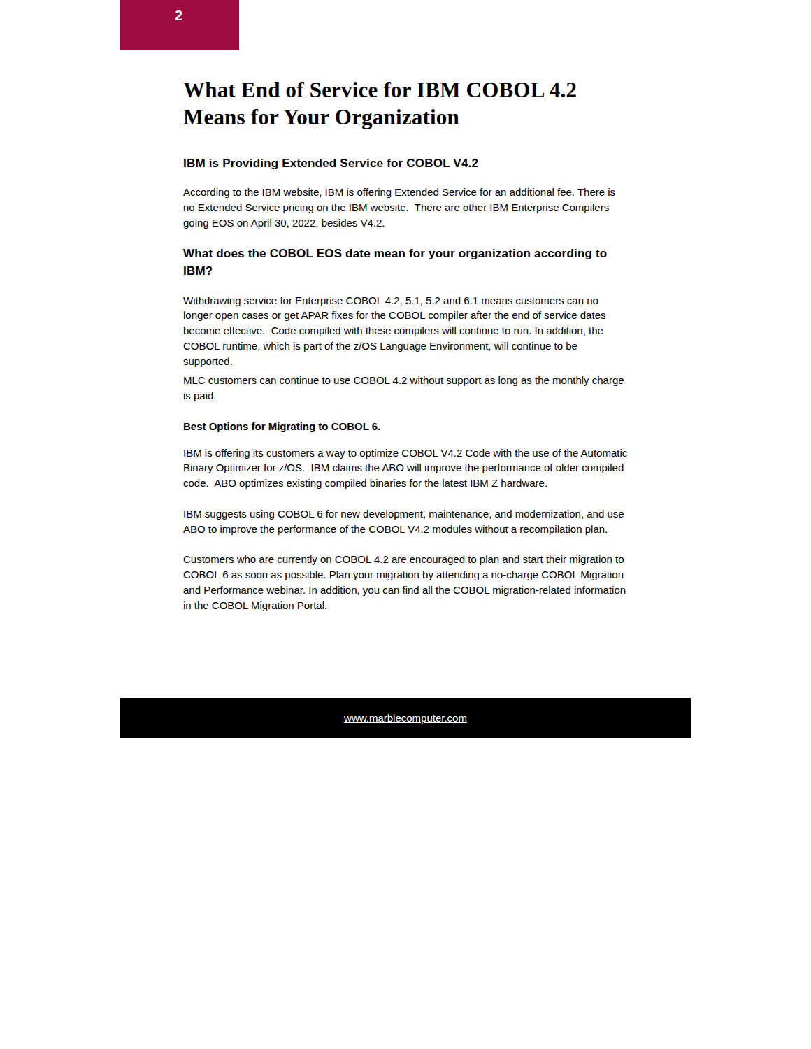2
What End of Service for IBM COBOL 4.2
Means for Your Organization
IBM is Providing Extended Service for COBOL V4.2
According to the IBM website, IBM is offering Extended Service for an additional fee. There is no Extended Service pricing on the IBM website. There are other IBM Enterprise Compilers going EOS on April 30, 2022, besides V4.2.
What does the COBOL EOS date mean for your organization according to IBM?
Withdrawing service for Enterprise COBOL 4.2, 5.1, 5.2 and 6.1 means customers can no longer open cases or get APAR fixes for the COBOL compiler after the end of service dates become effective. Code compiled with these compilers will continue to run. In addition, the COBOL runtime, which is part of the z/OS Language Environment, will continue to be supported.
MLC customers can continue to use COBOL 4.2 without support as long as the monthly charge is paid.
Best Options for Migrating to COBOL 6.
IBM is offering its customers a way to optimize COBOL V4.2 Code with the use of the Automatic Binary Optimizer for z/OS. IBM claims the ABO will improve the performance of older compiled code. ABO optimizes existing compiled binaries for the latest IBM Z hardware.
IBM suggests using COBOL 6 for new development, maintenance, and modernization, and use ABO to improve the performance of the COBOL V4.2 modules without a recompilation plan.
Customers who are currently on COBOL 4.2 are encouraged to plan and start their migration to COBOL 6 as soon as possible. Plan your migration by attending a no-charge COBOL Migration and Performance webinar. In addition, you can find all the COBOL migration-related information in the COBOL Migration Portal.
www.marblecomputer.com